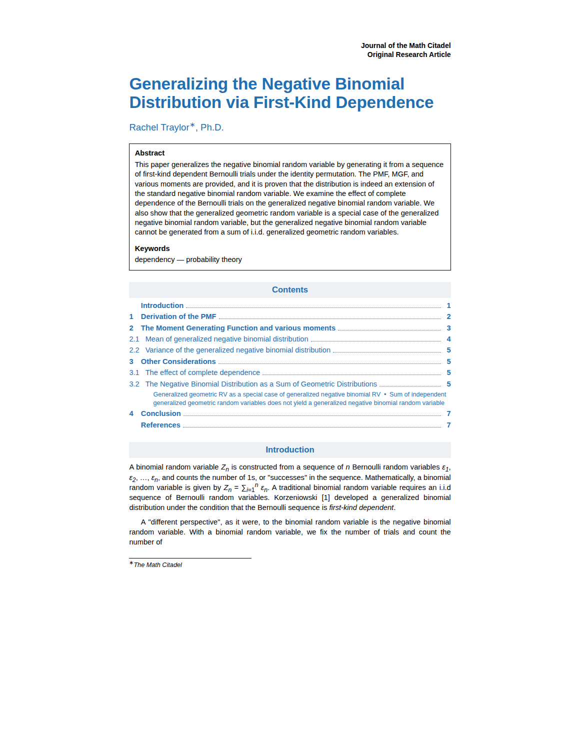Journal of the Math Citadel
Original Research Article
Generalizing the Negative Binomial Distribution via First-Kind Dependence
Rachel Traylor∗, Ph.D.
Abstract
This paper generalizes the negative binomial random variable by generating it from a sequence of first-kind dependent Bernoulli trials under the identity permutation. The PMF, MGF, and various moments are provided, and it is proven that the distribution is indeed an extension of the standard negative binomial random variable. We examine the effect of complete dependence of the Bernoulli trials on the generalized negative binomial random variable. We also show that the generalized geometric random variable is a special case of the generalized negative binomial random variable, but the generalized negative binomial random variable cannot be generated from a sum of i.i.d. generalized geometric random variables.
Keywords
dependency — probability theory
Contents
Introduction 1
1 Derivation of the PMF 2
2 The Moment Generating Function and various moments 3
2.1 Mean of generalized negative binomial distribution 4
2.2 Variance of the generalized negative binomial distribution 5
3 Other Considerations 5
3.1 The effect of complete dependence 5
3.2 The Negative Binomial Distribution as a Sum of Geometric Distributions 5
Generalized geometric RV as a special case of generalized negative binomial RV • Sum of independent generalized geometric random variables does not yield a generalized negative binomial random variable
4 Conclusion 7
References 7
Introduction
A binomial random variable Zn is constructed from a sequence of n Bernoulli random variables ε1, ε2, …, εn, and counts the number of 1s, or "successes" in the sequence. Mathematically, a binomial random variable is given by Zn = ∑i=1n εn. A traditional binomial random variable requires an i.i.d sequence of Bernoulli random variables. Korzeniowski [1] developed a generalized binomial distribution under the condition that the Bernoulli sequence is first-kind dependent.
A "different perspective", as it were, to the binomial random variable is the negative binomial random variable. With a binomial random variable, we fix the number of trials and count the number of
∗The Math Citadel